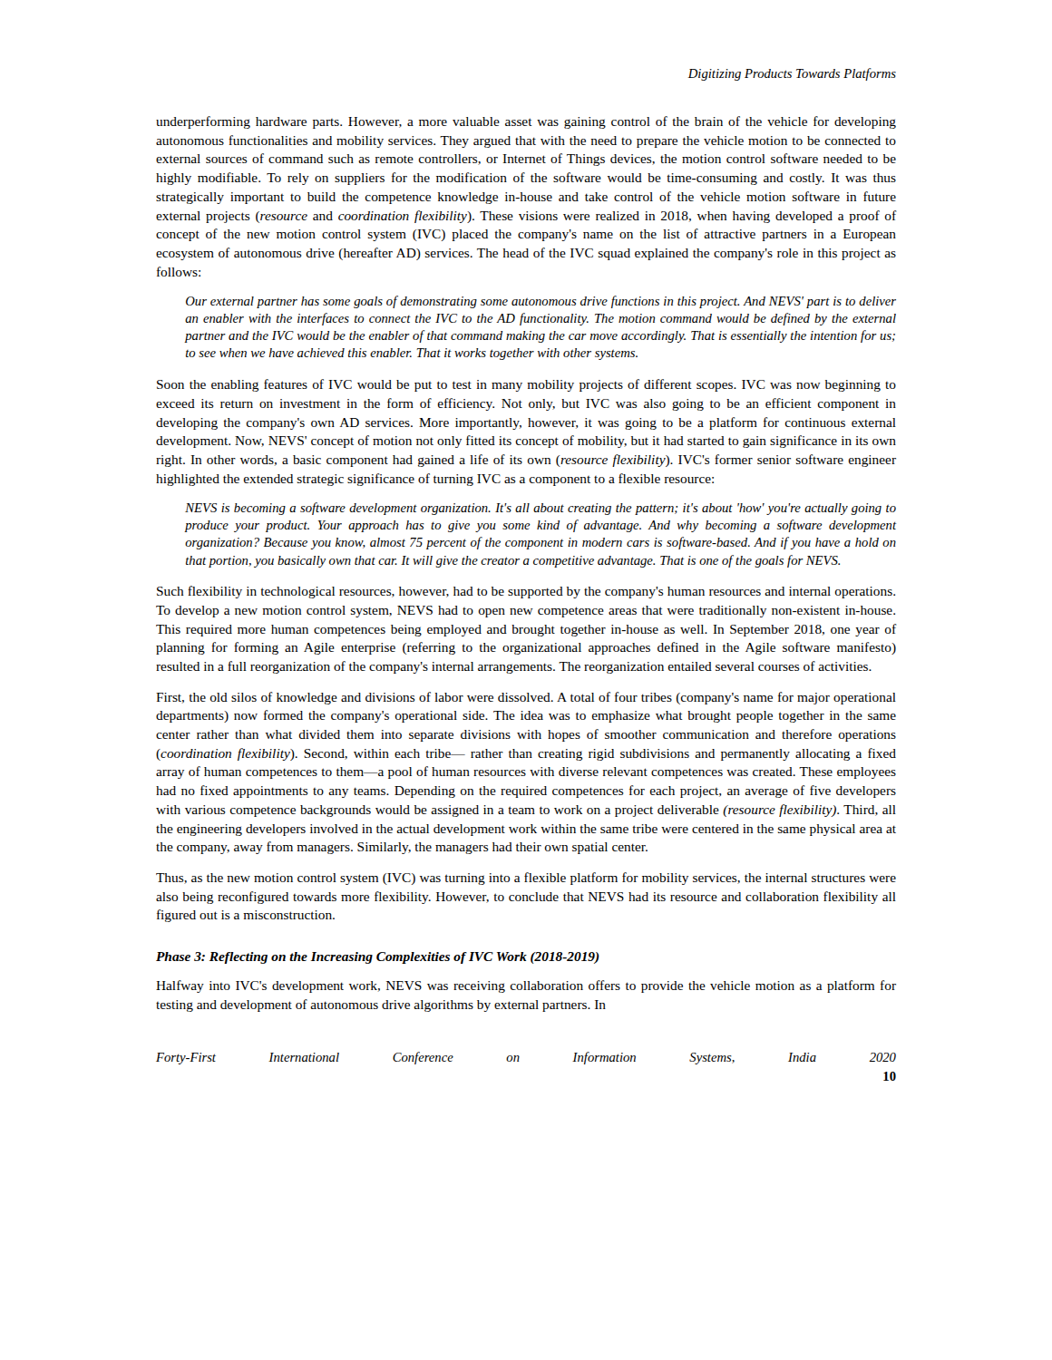Digitizing Products Towards Platforms
underperforming hardware parts. However, a more valuable asset was gaining control of the brain of the vehicle for developing autonomous functionalities and mobility services. They argued that with the need to prepare the vehicle motion to be connected to external sources of command such as remote controllers, or Internet of Things devices, the motion control software needed to be highly modifiable. To rely on suppliers for the modification of the software would be time-consuming and costly. It was thus strategically important to build the competence knowledge in-house and take control of the vehicle motion software in future external projects (resource and coordination flexibility). These visions were realized in 2018, when having developed a proof of concept of the new motion control system (IVC) placed the company's name on the list of attractive partners in a European ecosystem of autonomous drive (hereafter AD) services. The head of the IVC squad explained the company's role in this project as follows:
Our external partner has some goals of demonstrating some autonomous drive functions in this project. And NEVS' part is to deliver an enabler with the interfaces to connect the IVC to the AD functionality. The motion command would be defined by the external partner and the IVC would be the enabler of that command making the car move accordingly. That is essentially the intention for us; to see when we have achieved this enabler. That it works together with other systems.
Soon the enabling features of IVC would be put to test in many mobility projects of different scopes. IVC was now beginning to exceed its return on investment in the form of efficiency. Not only, but IVC was also going to be an efficient component in developing the company's own AD services. More importantly, however, it was going to be a platform for continuous external development. Now, NEVS' concept of motion not only fitted its concept of mobility, but it had started to gain significance in its own right. In other words, a basic component had gained a life of its own (resource flexibility). IVC's former senior software engineer highlighted the extended strategic significance of turning IVC as a component to a flexible resource:
NEVS is becoming a software development organization. It's all about creating the pattern; it's about 'how' you're actually going to produce your product. Your approach has to give you some kind of advantage. And why becoming a software development organization? Because you know, almost 75 percent of the component in modern cars is software-based. And if you have a hold on that portion, you basically own that car. It will give the creator a competitive advantage. That is one of the goals for NEVS.
Such flexibility in technological resources, however, had to be supported by the company's human resources and internal operations. To develop a new motion control system, NEVS had to open new competence areas that were traditionally non-existent in-house. This required more human competences being employed and brought together in-house as well. In September 2018, one year of planning for forming an Agile enterprise (referring to the organizational approaches defined in the Agile software manifesto) resulted in a full reorganization of the company's internal arrangements. The reorganization entailed several courses of activities.
First, the old silos of knowledge and divisions of labor were dissolved. A total of four tribes (company's name for major operational departments) now formed the company's operational side. The idea was to emphasize what brought people together in the same center rather than what divided them into separate divisions with hopes of smoother communication and therefore operations (coordination flexibility). Second, within each tribe— rather than creating rigid subdivisions and permanently allocating a fixed array of human competences to them—a pool of human resources with diverse relevant competences was created. These employees had no fixed appointments to any teams. Depending on the required competences for each project, an average of five developers with various competence backgrounds would be assigned in a team to work on a project deliverable (resource flexibility). Third, all the engineering developers involved in the actual development work within the same tribe were centered in the same physical area at the company, away from managers. Similarly, the managers had their own spatial center.
Thus, as the new motion control system (IVC) was turning into a flexible platform for mobility services, the internal structures were also being reconfigured towards more flexibility. However, to conclude that NEVS had its resource and collaboration flexibility all figured out is a misconstruction.
Phase 3: Reflecting on the Increasing Complexities of IVC Work (2018-2019)
Halfway into IVC's development work, NEVS was receiving collaboration offers to provide the vehicle motion as a platform for testing and development of autonomous drive algorithms by external partners. In
Forty-First International Conference on Information Systems, India 2020
10